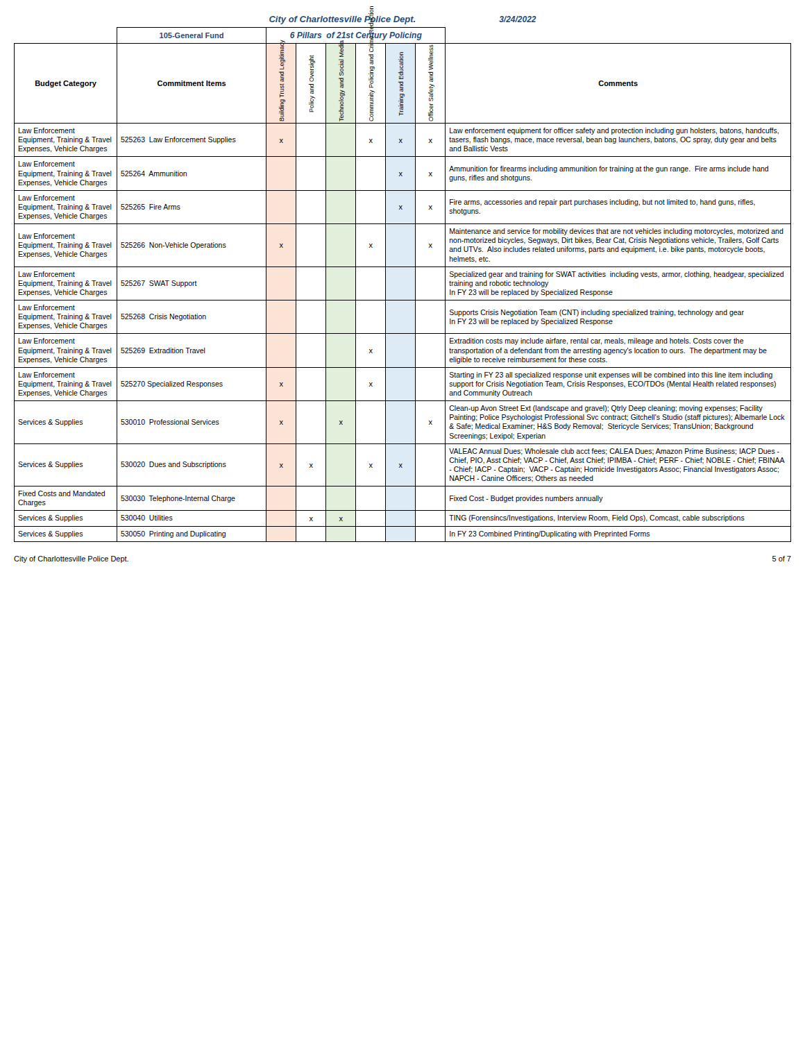City of Charlottesville Police Dept. 3/24/2022
| | 105-General Fund | 6 Pillars of 21st Century Policing | |
| --- | --- | --- | --- |
| Budget Category | Commitment Items | Building Trust and Legitimacy | Policy and Oversight | Technology and Social Media | Community Policing and Crime Reduction | Training and Education | Officer Safety and Wellness | Comments |
| Law Enforcement Equipment, Training & Travel Expenses, Vehicle Charges | 525263 Law Enforcement Supplies | x | | | x | x | x | Law enforcement equipment for officer safety and protection including gun holsters, batons, handcuffs, tasers, flash bangs, mace, mace reversal, bean bag launchers, batons, OC spray, duty gear and belts and Ballistic Vests |
| Law Enforcement Equipment, Training & Travel Expenses, Vehicle Charges | 525264 Ammunition | | | | | x | x | Ammunition for firearms including ammunition for training at the gun range. Fire arms include hand guns, rifles and shotguns. |
| Law Enforcement Equipment, Training & Travel Expenses, Vehicle Charges | 525265 Fire Arms | | | | | x | x | Fire arms, accessories and repair part purchases including, but not limited to, hand guns, rifles, shotguns. |
| Law Enforcement Equipment, Training & Travel Expenses, Vehicle Charges | 525266 Non-Vehicle Operations | x | | | x | | x | Maintenance and service for mobility devices that are not vehicles including motorcycles, motorized and non-motorized bicycles, Segways, Dirt bikes, Bear Cat, Crisis Negotiations vehicle, Trailers, Golf Carts and UTVs. Also includes related uniforms, parts and equipment, i.e. bike pants, motorcycle boots, helmets, etc. |
| Law Enforcement Equipment, Training & Travel Expenses, Vehicle Charges | 525267 SWAT Support | | | | | | | Specialized gear and training for SWAT activities including vests, armor, clothing, headgear, specialized training and robotic technology In FY 23 will be replaced by Specialized Response |
| Law Enforcement Equipment, Training & Travel Expenses, Vehicle Charges | 525268 Crisis Negotiation | | | | | | | Supports Crisis Negotiation Team (CNT) including specialized training, technology and gear In FY 23 will be replaced by Specialized Response |
| Law Enforcement Equipment, Training & Travel Expenses, Vehicle Charges | 525269 Extradition Travel | | | | x | | | Extradition costs may include airfare, rental car, meals, mileage and hotels. Costs cover the transportation of a defendant from the arresting agency's location to ours. The department may be eligible to receive reimbursement for these costs. |
| Law Enforcement Equipment, Training & Travel Expenses, Vehicle Charges | 525270 Specialized Responses | x | | | x | | | Starting in FY 23 all specialized response unit expenses will be combined into this line item including support for Crisis Negotiation Team, Crisis Responses, ECO/TDOs (Mental Health related responses) and Community Outreach |
| Services & Supplies | 530010 Professional Services | x | | x | | | x | Clean-up Avon Street Ext (landscape and gravel); Qtrly Deep cleaning; moving expenses; Facility Painting; Police Psychologist Professional Svc contract; Gitchell's Studio (staff pictures); Albemarle Lock & Safe; Medical Examiner; H&S Body Removal; Stericycle Services; TransUnion; Background Screenings; Lexipol; Experian |
| Services & Supplies | 530020 Dues and Subscriptions | x | x | | x | x | | VALEAC Annual Dues; Wholesale club acct fees; CALEA Dues; Amazon Prime Business; IACP Dues - Chief, PIO, Asst Chief; VACP - Chief, Asst Chief; IPIMBA - Chief; PERF - Chief; NOBLE - Chief; FBINAA - Chief; IACP - Captain; VACP - Captain; Homicide Investigators Assoc; Financial Investigators Assoc; NAPCH - Canine Officers; Others as needed |
| Fixed Costs and Mandated Charges | 530030 Telephone-Internal Charge | | | | | | | Fixed Cost - Budget provides numbers annually |
| Services & Supplies | 530040 Utilities | | x | x | | | | TING (Forensincs/Investigations, Interview Room, Field Ops), Comcast, cable subscriptions |
| Services & Supplies | 530050 Printing and Duplicating | | | | | | | In FY 23 Combined Printing/Duplicating with Preprinted Forms |
City of Charlottesville Police Dept. 5 of 7